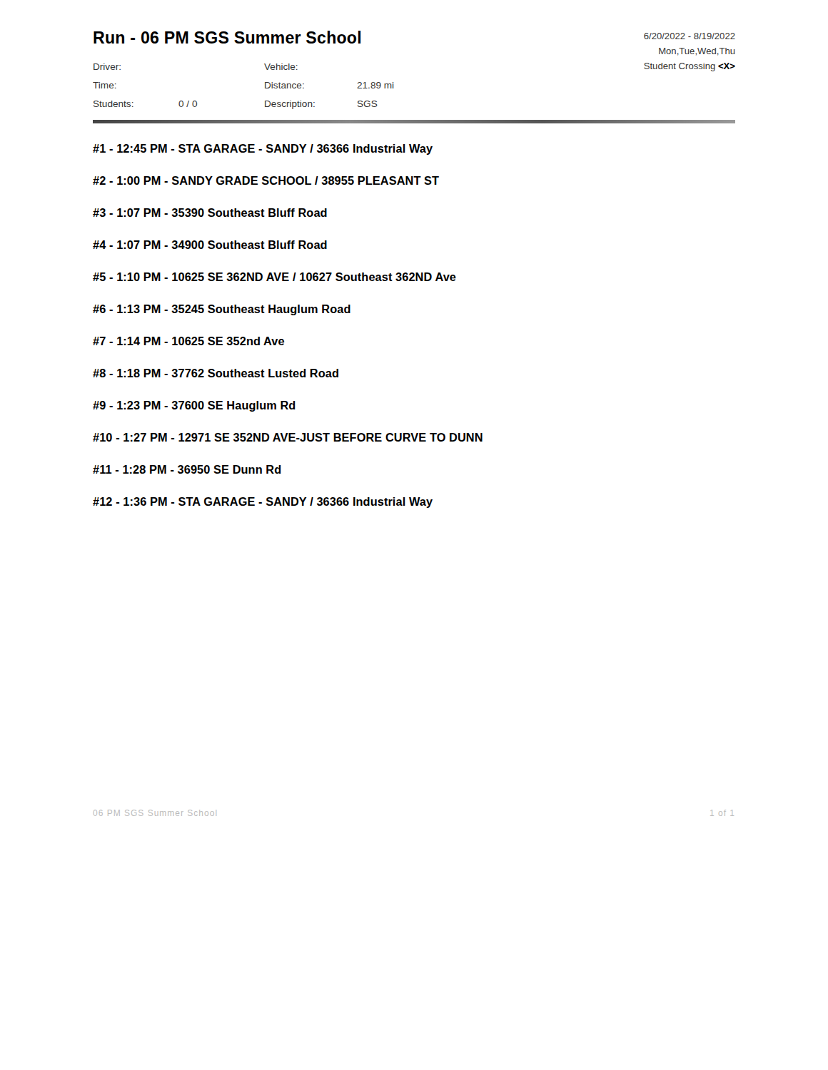6/20/2022 - 8/19/2022
Mon,Tue,Wed,Thu
Student Crossing <X>
Run - 06 PM SGS Summer School
| Driver: | | Vehicle: | |
| Time: | | Distance: | 21.89 mi |
| Students: | 0 / 0 | Description: | SGS |
#1 - 12:45 PM - STA GARAGE - SANDY / 36366 Industrial Way
#2 - 1:00 PM - SANDY GRADE SCHOOL / 38955 PLEASANT ST
#3 - 1:07 PM - 35390 Southeast Bluff Road
#4 - 1:07 PM - 34900 Southeast Bluff Road
#5 - 1:10 PM - 10625 SE 362ND AVE / 10627 Southeast 362ND Ave
#6 - 1:13 PM - 35245 Southeast Hauglum Road
#7 - 1:14 PM - 10625 SE 352nd Ave
#8 - 1:18 PM - 37762 Southeast Lusted Road
#9 - 1:23 PM - 37600 SE Hauglum Rd
#10 - 1:27 PM - 12971 SE 352ND AVE-JUST BEFORE CURVE TO DUNN
#11 - 1:28 PM - 36950 SE Dunn Rd
#12 - 1:36 PM - STA GARAGE - SANDY / 36366 Industrial Way
06 PM SGS Summer School 1 of 1